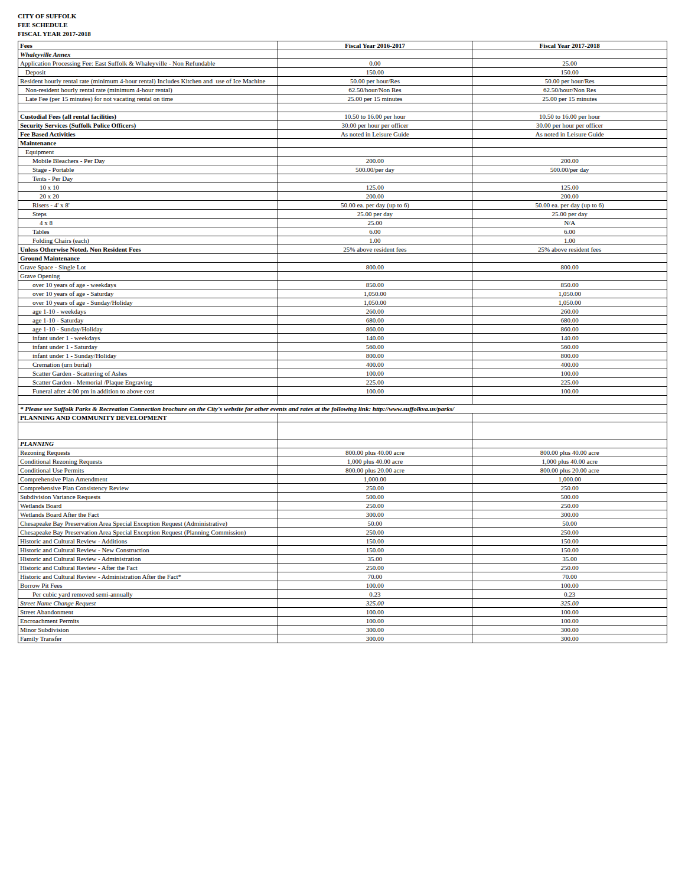CITY OF SUFFOLK
FEE SCHEDULE
FISCAL YEAR 2017-2018
| Fees | Fiscal Year 2016-2017 | Fiscal Year 2017-2018 |
| --- | --- | --- |
| Whaleyville Annex | | |
| Application Processing Fee: East Suffolk & Whaleyville - Non Refundable | 0.00 | 25.00 |
| Deposit | 150.00 | 150.00 |
| Resident hourly rental rate (minimum 4-hour rental) Includes Kitchen and use of Ice Machine | 50.00 per hour/Res | 50.00 per hour/Res |
| Non-resident hourly rental rate (minimum 4-hour rental) | 62.50/hour/Non Res | 62.50/hour/Non Res |
| Late Fee (per 15 minutes) for not vacating rental on time | 25.00 per 15 minutes | 25.00 per 15 minutes |
| Custodial Fees (all rental facilities) | 10.50 to 16.00 per hour | 10.50 to 16.00 per hour |
| Security Services (Suffolk Police Officers) | 30.00 per hour per officer | 30.00 per hour per officer |
| Fee Based Activities | As noted in Leisure Guide | As noted in Leisure Guide |
| Maintenance | | |
| Equipment | | |
| Mobile Bleachers - Per Day | 200.00 | 200.00 |
| Stage - Portable | 500.00/per day | 500.00/per day |
| Tents - Per Day | | |
| 10 x 10 | 125.00 | 125.00 |
| 20 x 20 | 200.00 | 200.00 |
| Risers - 4' x 8' | 50.00 ea. per day (up to 6) | 50.00 ea. per day (up to 6) |
| Steps | 25.00 per day | 25.00 per day |
| 4 x 8 | 25.00 | N/A |
| Tables | 6.00 | 6.00 |
| Folding Chairs (each) | 1.00 | 1.00 |
| Unless Otherwise Noted, Non Resident Fees | 25% above resident fees | 25% above resident fees |
| Ground Maintenance | | |
| Grave Space - Single Lot | 800.00 | 800.00 |
| Grave Opening | | |
| over 10 years of age - weekdays | 850.00 | 850.00 |
| over 10 years of age - Saturday | 1,050.00 | 1,050.00 |
| over 10 years of age - Sunday/Holiday | 1,050.00 | 1,050.00 |
| age 1-10 - weekdays | 260.00 | 260.00 |
| age 1-10 - Saturday | 680.00 | 680.00 |
| age 1-10 - Sunday/Holiday | 860.00 | 860.00 |
| infant under 1 - weekdays | 140.00 | 140.00 |
| infant under 1 - Saturday | 560.00 | 560.00 |
| infant under 1 - Sunday/Holiday | 800.00 | 800.00 |
| Cremation (urn burial) | 400.00 | 400.00 |
| Scatter Garden - Scattering of Ashes | 100.00 | 100.00 |
| Scatter Garden - Memorial /Plaque Engraving | 225.00 | 225.00 |
| Funeral after 4:00 pm in addition to above cost | 100.00 | 100.00 |
| * Please see Suffolk Parks & Recreation Connection brochure on the City's website for other events and rates at the following link: http://www.suffolkva.us/parks/ |
| PLANNING AND COMMUNITY DEVELOPMENT | | |
| PLANNING | | |
| Rezoning Requests | 800.00 plus 40.00 acre | 800.00 plus 40.00 acre |
| Conditional Rezoning Requests | 1,000 plus 40.00 acre | 1,000 plus 40.00 acre |
| Conditional Use Permits | 800.00 plus 20.00 acre | 800.00 plus 20.00 acre |
| Comprehensive Plan Amendment | 1,000.00 | 1,000.00 |
| Comprehensive Plan Consistency Review | 250.00 | 250.00 |
| Subdivision Variance Requests | 500.00 | 500.00 |
| Wetlands Board | 250.00 | 250.00 |
| Wetlands Board After the Fact | 300.00 | 300.00 |
| Chesapeake Bay Preservation Area Special Exception Request (Administrative) | 50.00 | 50.00 |
| Chesapeake Bay Preservation Area Special Exception Request (Planning Commission) | 250.00 | 250.00 |
| Historic and Cultural Review - Additions | 150.00 | 150.00 |
| Historic and Cultural Review - New Construction | 150.00 | 150.00 |
| Historic and Cultural Review - Administration | 35.00 | 35.00 |
| Historic and Cultural Review - After the Fact | 250.00 | 250.00 |
| Historic and Cultural Review - Administration After the Fact* | 70.00 | 70.00 |
| Borrow Pit Fees | 100.00 | 100.00 |
| Per cubic yard removed semi-annually | 0.23 | 0.23 |
| Street Name Change Request | 325.00 | 325.00 |
| Street Abandonment | 100.00 | 100.00 |
| Encroachment Permits | 100.00 | 100.00 |
| Minor Subdivision | 300.00 | 300.00 |
| Family Transfer | 300.00 | 300.00 |